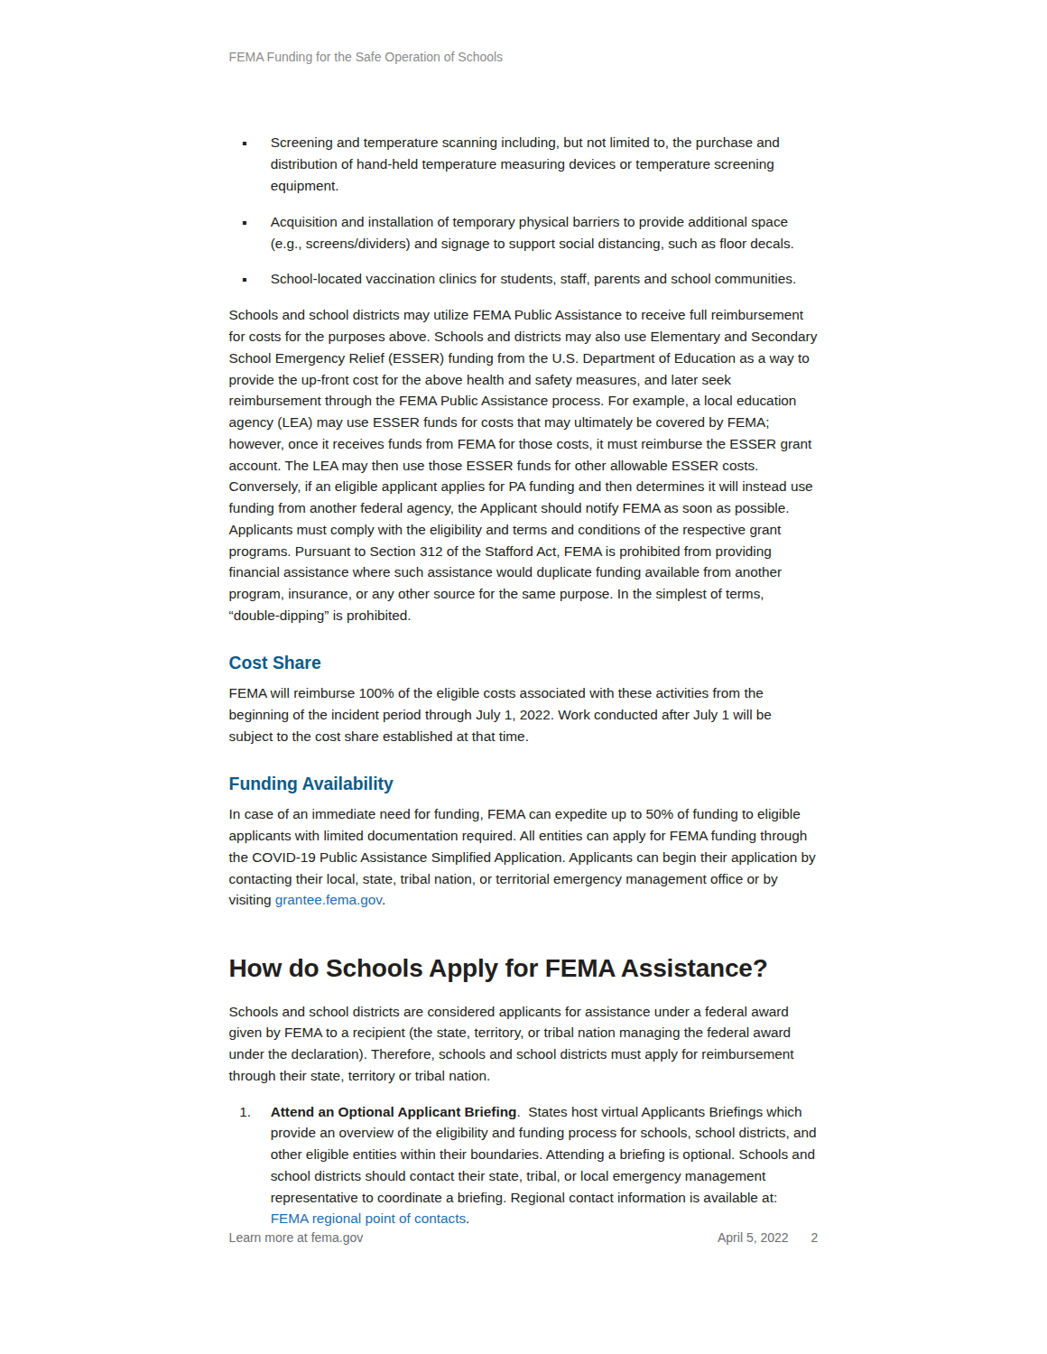FEMA Funding for the Safe Operation of Schools
Screening and temperature scanning including, but not limited to, the purchase and distribution of hand-held temperature measuring devices or temperature screening equipment.
Acquisition and installation of temporary physical barriers to provide additional space (e.g., screens/dividers) and signage to support social distancing, such as floor decals.
School-located vaccination clinics for students, staff, parents and school communities.
Schools and school districts may utilize FEMA Public Assistance to receive full reimbursement for costs for the purposes above. Schools and districts may also use Elementary and Secondary School Emergency Relief (ESSER) funding from the U.S. Department of Education as a way to provide the up-front cost for the above health and safety measures, and later seek reimbursement through the FEMA Public Assistance process. For example, a local education agency (LEA) may use ESSER funds for costs that may ultimately be covered by FEMA; however, once it receives funds from FEMA for those costs, it must reimburse the ESSER grant account. The LEA may then use those ESSER funds for other allowable ESSER costs. Conversely, if an eligible applicant applies for PA funding and then determines it will instead use funding from another federal agency, the Applicant should notify FEMA as soon as possible. Applicants must comply with the eligibility and terms and conditions of the respective grant programs. Pursuant to Section 312 of the Stafford Act, FEMA is prohibited from providing financial assistance where such assistance would duplicate funding available from another program, insurance, or any other source for the same purpose. In the simplest of terms, “double-dipping” is prohibited.
Cost Share
FEMA will reimburse 100% of the eligible costs associated with these activities from the beginning of the incident period through July 1, 2022. Work conducted after July 1 will be subject to the cost share established at that time.
Funding Availability
In case of an immediate need for funding, FEMA can expedite up to 50% of funding to eligible applicants with limited documentation required. All entities can apply for FEMA funding through the COVID-19 Public Assistance Simplified Application. Applicants can begin their application by contacting their local, state, tribal nation, or territorial emergency management office or by visiting grantee.fema.gov.
How do Schools Apply for FEMA Assistance?
Schools and school districts are considered applicants for assistance under a federal award given by FEMA to a recipient (the state, territory, or tribal nation managing the federal award under the declaration). Therefore, schools and school districts must apply for reimbursement through their state, territory or tribal nation.
Attend an Optional Applicant Briefing. States host virtual Applicants Briefings which provide an overview of the eligibility and funding process for schools, school districts, and other eligible entities within their boundaries. Attending a briefing is optional. Schools and school districts should contact their state, tribal, or local emergency management representative to coordinate a briefing. Regional contact information is available at: FEMA regional point of contacts.
Learn more at fema.gov
April 5, 2022 2